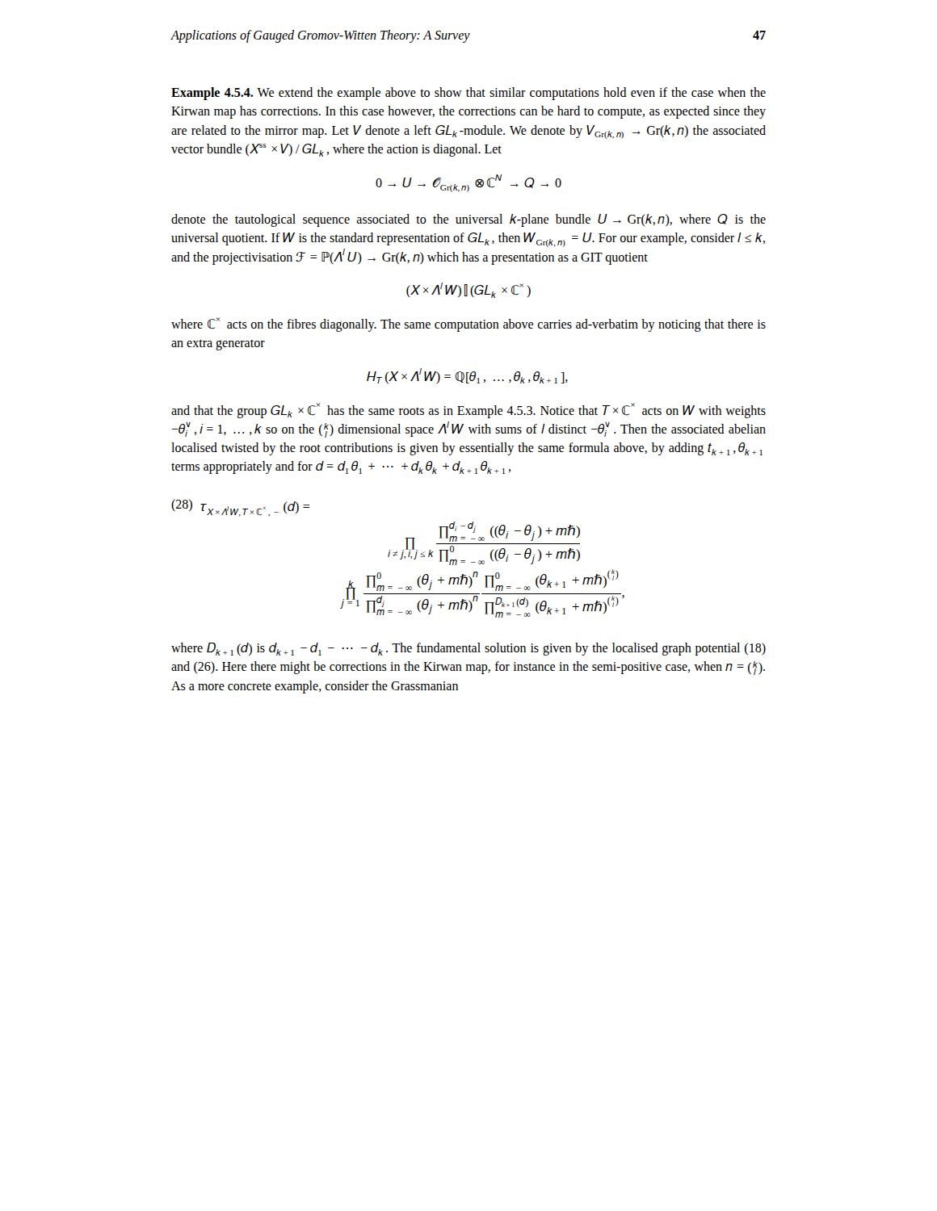Applications of Gauged Gromov-Witten Theory: A Survey 47
Example 4.5.4. We extend the example above to show that similar computations hold even if the case when the Kirwan map has corrections. In this case however, the corrections can be hard to compute, as expected since they are related to the mirror map. Let V denote a left GLk-module. We denote by VGr(k,n)→Gr(k,n) the associated vector bundle (Xss×V)/GLk, where the action is diagonal. Let
0→U→ 𝒪Gr(k,n) ⊗ℂN →Q→0
denote the tautological sequence associated to the universal k-plane bundle U→Gr(k,n), where Q is the universal quotient. If W is the standard representation of GLk, then WGr(k,n)=U. For our example, consider l≤k, and the projectivisation ℱ=ℙ(ΛlU)→Gr(k,n) which has a presentation as a GIT quotient
(X×ΛlW) ⫿ (GLk×ℂ×)
where ℂ× acts on the fibres diagonally. The same computation above carries ad-verbatim by noticing that there is an extra generator
HT(X×ΛlW) = ℚ[θ1,…,θk,θk+1],
and that the group GLk×ℂ× has the same roots as in Example 4.5.3. Notice that T×ℂ× acts on W with weights −θi∨,i=1,…,k so on the (kl) dimensional space ΛlW with sums of l distinct −θi∨. Then the associated abelian localised twisted by the root contributions is given by essentially the same formula above, by adding tk+1,θk+1 terms appropriately and for d=d1θ1+⋯+dkθk+dk+1θk+1,
(28)
τX×ΛlW,T×ℂ×,− (d)=
∏ i≠j,i,j≤k ∏m=−∞di−dj ((θi−θj)+mℏ) ∏m=−∞0 ((θi−θj)+mℏ)
∏ j=1 k ∏m=−∞0 (θj+mℏ)n ∏m=−∞dj (θj+mℏ)n ∏m=−∞0 (θk+1+mℏ)(kl) ∏m=−∞Dk+1(d) (θk+1+mℏ)(kl) ,
where Dk+1(d) is dk+1−d1−⋯−dk. The fundamental solution is given by the localised graph potential (18) and (26). Here there might be corrections in the Kirwan map, for instance in the semi-positive case, when n=(kl). As a more concrete example, consider the Grassmanian